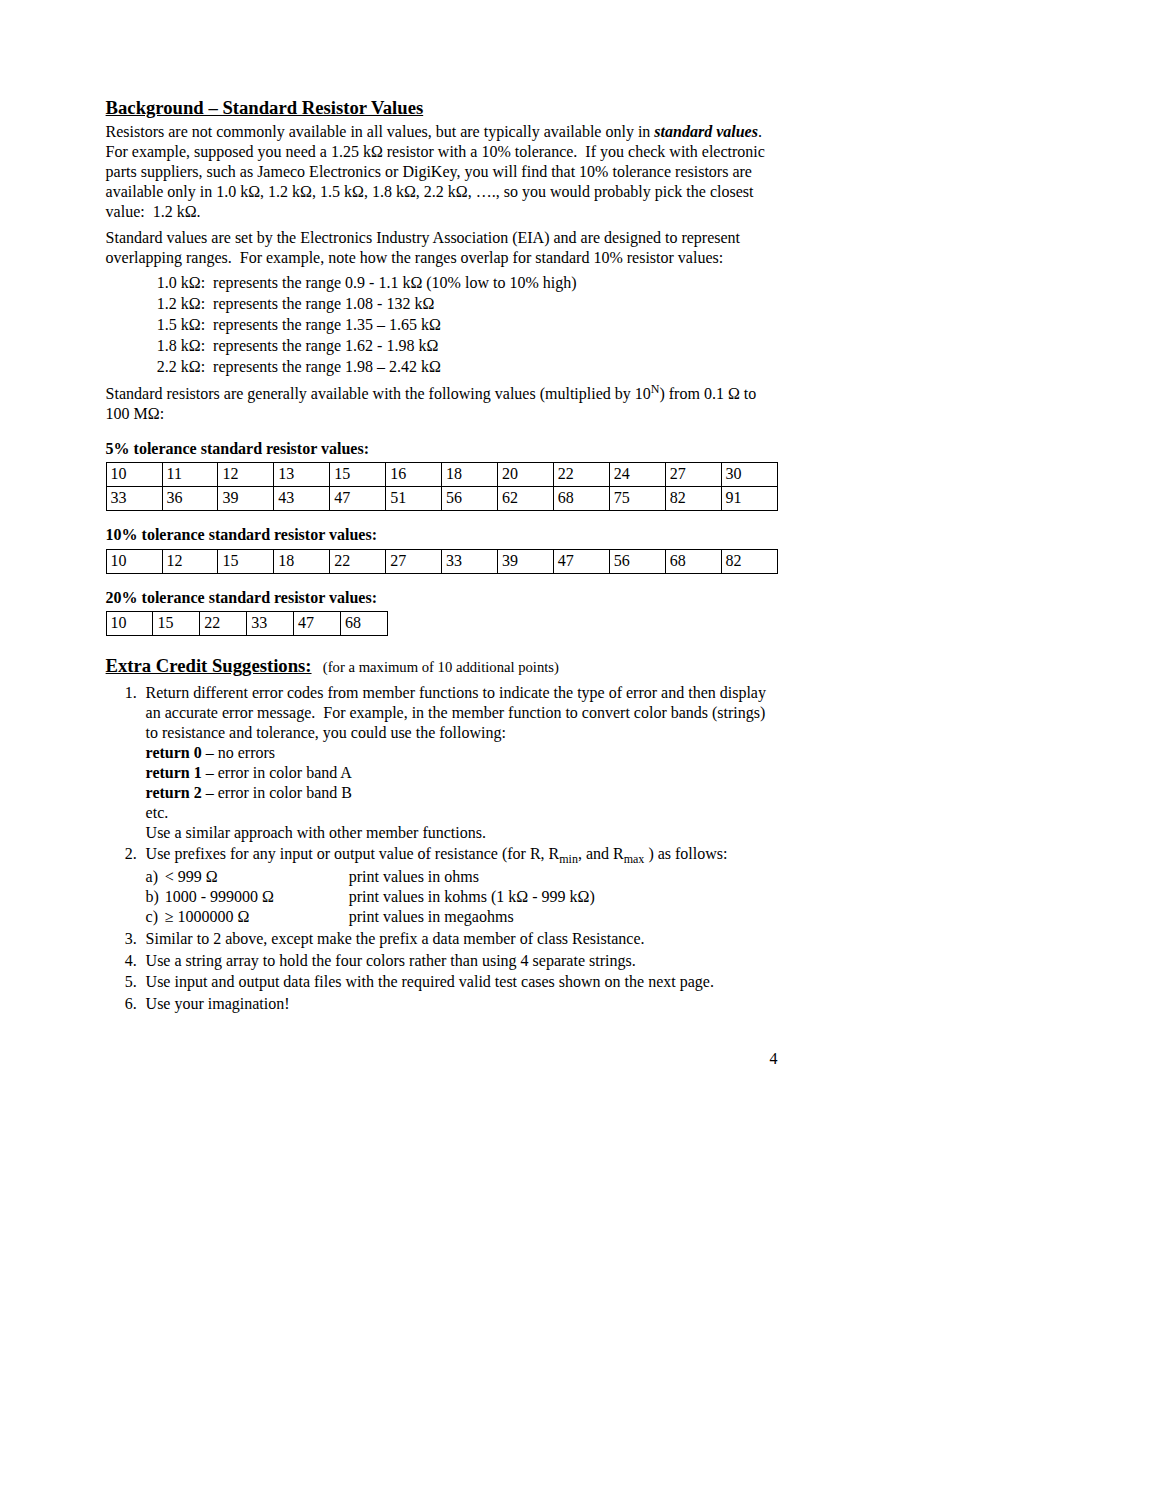Background – Standard Resistor Values
Resistors are not commonly available in all values, but are typically available only in standard values. For example, supposed you need a 1.25 kΩ resistor with a 10% tolerance. If you check with electronic parts suppliers, such as Jameco Electronics or DigiKey, you will find that 10% tolerance resistors are available only in 1.0 kΩ, 1.2 kΩ, 1.5 kΩ, 1.8 kΩ, 2.2 kΩ, …., so you would probably pick the closest value: 1.2 kΩ.
Standard values are set by the Electronics Industry Association (EIA) and are designed to represent overlapping ranges. For example, note how the ranges overlap for standard 10% resistor values:
1.0 kΩ: represents the range 0.9 - 1.1 kΩ (10% low to 10% high)
1.2 kΩ: represents the range 1.08 - 132 kΩ
1.5 kΩ: represents the range 1.35 – 1.65 kΩ
1.8 kΩ: represents the range 1.62 - 1.98 kΩ
2.2 kΩ: represents the range 1.98 – 2.42 kΩ
Standard resistors are generally available with the following values (multiplied by 10N) from 0.1 Ω to 100 MΩ:
5% tolerance standard resistor values:
| 10 | 11 | 12 | 13 | 15 | 16 | 18 | 20 | 22 | 24 | 27 | 30 |
| 33 | 36 | 39 | 43 | 47 | 51 | 56 | 62 | 68 | 75 | 82 | 91 |
10% tolerance standard resistor values:
| 10 | 12 | 15 | 18 | 22 | 27 | 33 | 39 | 47 | 56 | 68 | 82 |
20% tolerance standard resistor values:
| 10 | 15 | 22 | 33 | 47 | 68 |
Extra Credit Suggestions: (for a maximum of 10 additional points)
Return different error codes from member functions to indicate the type of error and then display an accurate error message. For example, in the member function to convert color bands (strings) to resistance and tolerance, you could use the following:
return 0 – no errors
return 1 – error in color band A
return 2 – error in color band B
etc.
Use a similar approach with other member functions.
Use prefixes for any input or output value of resistance (for R, Rmin, and Rmax ) as follows:
a)< 999 Ωprint values in ohms
b) 1000 - 999000 Ωprint values in kohms (1 kΩ - 999 kΩ)
c)≥ 1000000 Ωprint values in megaohms
Similar to 2 above, except make the prefix a data member of class Resistance.
Use a string array to hold the four colors rather than using 4 separate strings.
Use input and output data files with the required valid test cases shown on the next page.
Use your imagination!
4